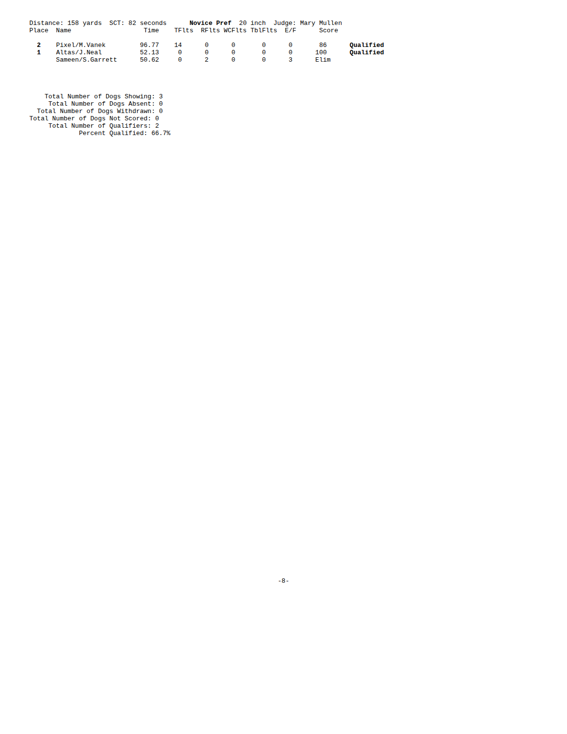Distance: 158 yards  SCT: 82 seconds      Novice Pref  20 inch  Judge: Mary Mullen
Place  Name                   Time    TFlts  RFlts WCFlts TblFlts  E/F      Score

  2    Pixel/M.Vanek         96.77    14      0      0       0      0       86      Qualified
  1    Altas/J.Neal          52.13     0      0      0       0      0      100      Qualified
       Sameen/S.Garrett      50.62     0      2      0       0      3      Elim




    Total Number of Dogs Showing: 3
     Total Number of Dogs Absent: 0
  Total Number of Dogs Withdrawn: 0
Total Number of Dogs Not Scored: 0
     Total Number of Qualifiers: 2
             Percent Qualified: 66.7%
-8-